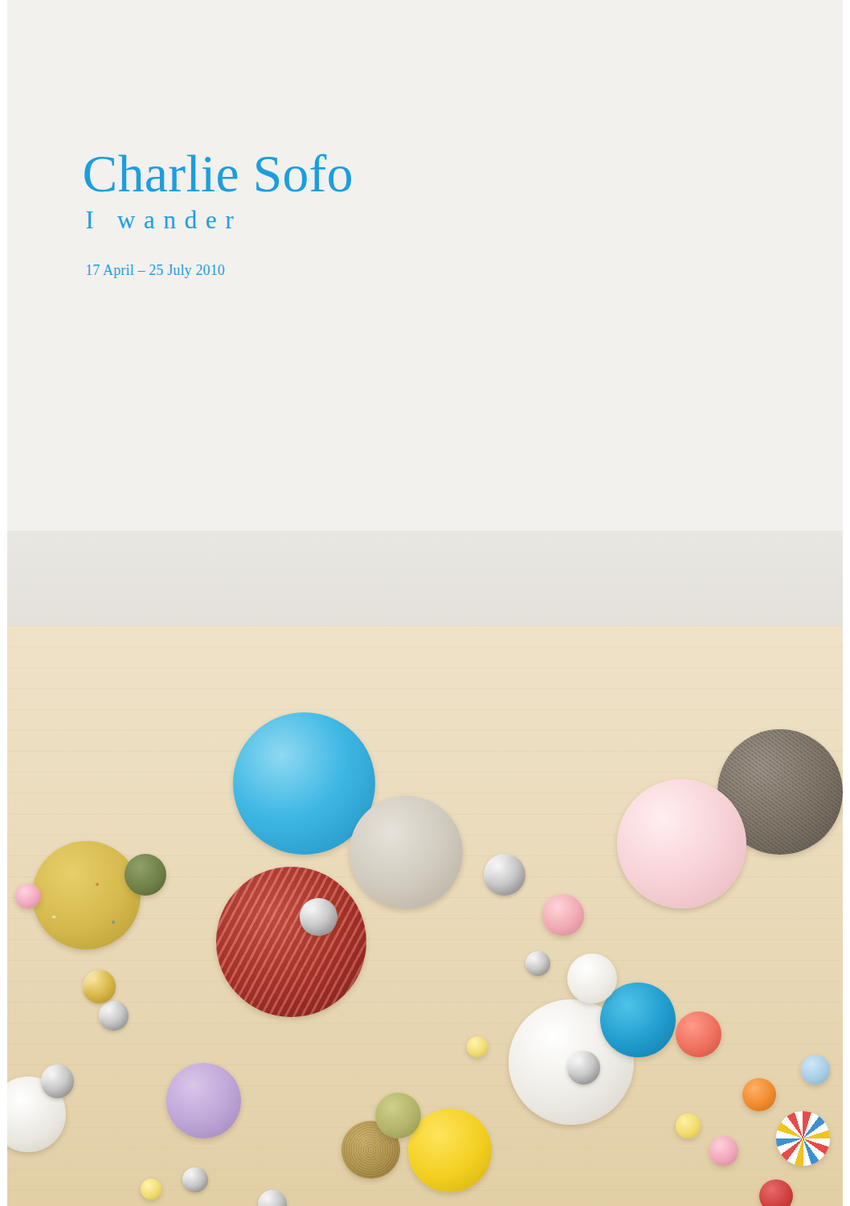Charlie Sofo
I wander
17 April – 25 July 2010